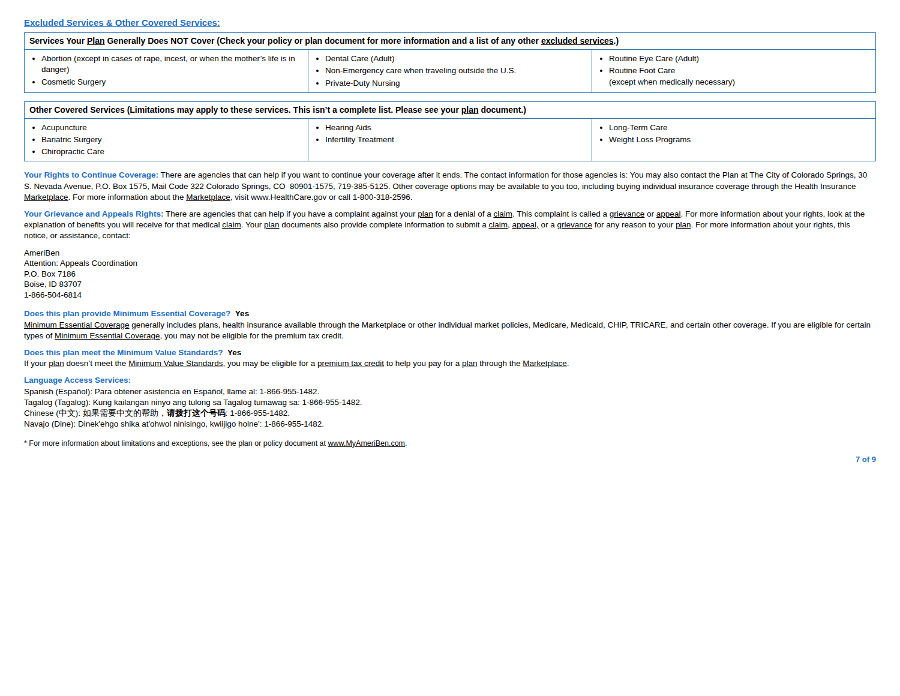Excluded Services & Other Covered Services:
| Services Your Plan Generally Does NOT Cover (Check your policy or plan document for more information and a list of any other excluded services .) |
| --- |
| Abortion (except in cases of rape, incest, or when the mother’s life is in danger) Cosmetic Surgery | Dental Care (Adult) Non-Emergency care when traveling outside the U.S. Private-Duty Nursing | Routine Eye Care (Adult) Routine Foot Care (except when medically necessary) |
| Other Covered Services (Limitations may apply to these services. This isn’t a complete list. Please see your plan document.) |
| --- |
| Acupuncture Bariatric Surgery Chiropractic Care | Hearing Aids Infertility Treatment | Long-Term Care Weight Loss Programs |
Your Rights to Continue Coverage: There are agencies that can help if you want to continue your coverage after it ends. The contact information for those agencies is: You may also contact the Plan at The City of Colorado Springs, 30 S. Nevada Avenue, P.O. Box 1575, Mail Code 322 Colorado Springs, CO 80901-1575, 719-385-5125. Other coverage options may be available to you too, including buying individual insurance coverage through the Health Insurance Marketplace. For more information about the Marketplace, visit www.HealthCare.gov or call 1-800-318-2596.
Your Grievance and Appeals Rights: There are agencies that can help if you have a complaint against your plan for a denial of a claim. This complaint is called a grievance or appeal. For more information about your rights, look at the explanation of benefits you will receive for that medical claim. Your plan documents also provide complete information to submit a claim, appeal, or a grievance for any reason to your plan. For more information about your rights, this notice, or assistance, contact:
AmeriBen
Attention: Appeals Coordination
P.O. Box 7186
Boise, ID 83707
1-866-504-6814
Does this plan provide Minimum Essential Coverage? Yes
Minimum Essential Coverage generally includes plans, health insurance available through the Marketplace or other individual market policies, Medicare, Medicaid, CHIP, TRICARE, and certain other coverage. If you are eligible for certain types of Minimum Essential Coverage, you may not be eligible for the premium tax credit.
Does this plan meet the Minimum Value Standards? Yes
If your plan doesn’t meet the Minimum Value Standards, you may be eligible for a premium tax credit to help you pay for a plan through the Marketplace.
Language Access Services:
Spanish (Español): Para obtener asistencia en Español, llame al: 1-866-955-1482.
Tagalog (Tagalog): Kung kailangan ninyo ang tulong sa Tagalog tumawag sa: 1-866-955-1482.
Chinese (中文): 如果需要中文的帮助，请拨打这个号码: 1-866-955-1482.
Navajo (Dine): Dinek'ehgo shika at'ohwol ninisingo, kwiijigo holne': 1-866-955-1482.
* For more information about limitations and exceptions, see the plan or policy document at www.MyAmeriBen.com.
7 of 9